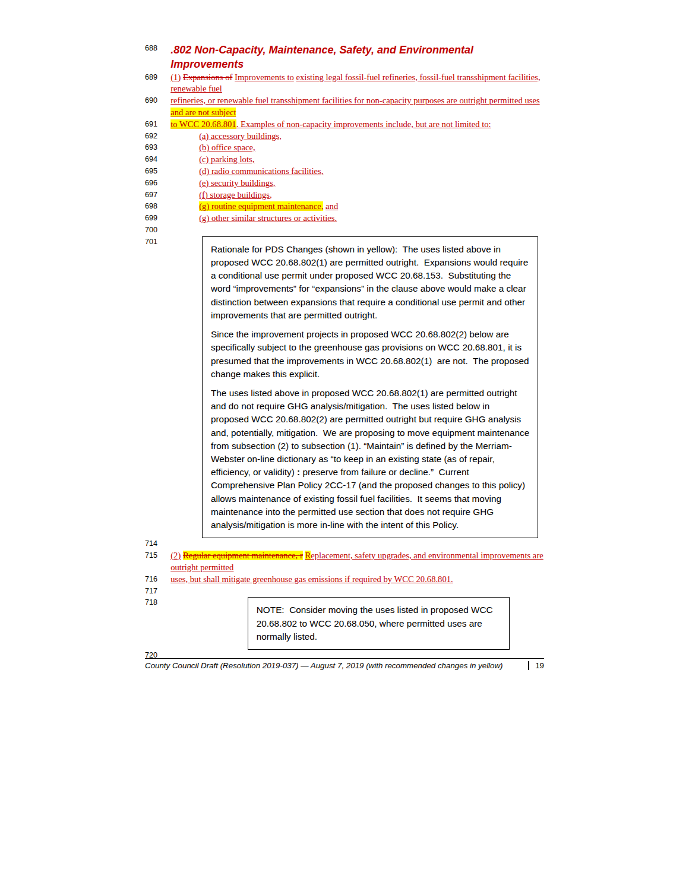688
.802 Non-Capacity, Maintenance, Safety, and Environmental Improvements
689
(1) Expansions of Improvements to existing legal fossil-fuel refineries, fossil-fuel transshipment facilities, renewable fuel
690
refineries, or renewable fuel transshipment facilities for non-capacity purposes are outright permitted uses and are not subject
691
to WCC 20.68.801. Examples of non-capacity improvements include, but are not limited to:
692
(a) accessory buildings,
693
(b) office space,
694
(c) parking lots,
695
(d) radio communications facilities,
696
(e) security buildings,
697
(f) storage buildings,
698
(g) routine equipment maintenance, and
699
(g) other similar structures or activities.
700
701
Rationale for PDS Changes (shown in yellow): The uses listed above in proposed WCC 20.68.802(1) are permitted outright. Expansions would require a conditional use permit under proposed WCC 20.68.153. Substituting the word “improvements” for “expansions” in the clause above would make a clear distinction between expansions that require a conditional use permit and other improvements that are permitted outright.
Since the improvement projects in proposed WCC 20.68.802(2) below are specifically subject to the greenhouse gas provisions on WCC 20.68.801, it is presumed that the improvements in WCC 20.68.802(1) are not. The proposed change makes this explicit.
The uses listed above in proposed WCC 20.68.802(1) are permitted outright and do not require GHG analysis/mitigation. The uses listed below in proposed WCC 20.68.802(2) are permitted outright but require GHG analysis and, potentially, mitigation. We are proposing to move equipment maintenance from subsection (2) to subsection (1). “Maintain” is defined by the Merriam-Webster on-line dictionary as “to keep in an existing state (as of repair, efficiency, or validity) : preserve from failure or decline.” Current Comprehensive Plan Policy 2CC-17 (and the proposed changes to this policy) allows maintenance of existing fossil fuel facilities. It seems that moving maintenance into the permitted use section that does not require GHG analysis/mitigation is more in-line with the intent of this Policy.
714
715
(2) Regular equipment maintenance, r Replacement, safety upgrades, and environmental improvements are outright permitted
716
uses, but shall mitigate greenhouse gas emissions if required by WCC 20.68.801.
717
718
NOTE: Consider moving the uses listed in proposed WCC 20.68.802 to WCC 20.68.050, where permitted uses are normally listed.
720
County Council Draft (Resolution 2019-037) — August 7, 2019 (with recommended changes in yellow)
19